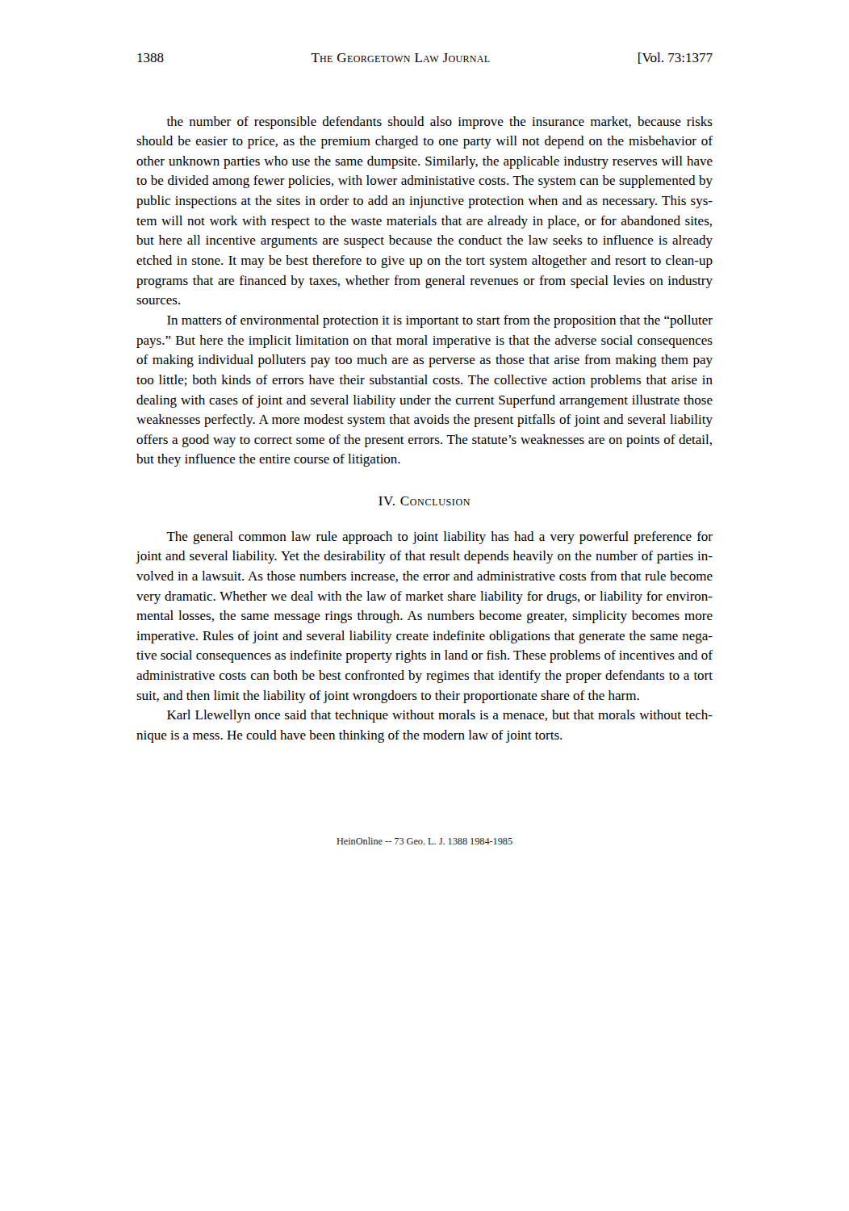1388 The Georgetown Law Journal [Vol. 73:1377
the number of responsible defendants should also improve the insurance market, because risks should be easier to price, as the premium charged to one party will not depend on the misbehavior of other unknown parties who use the same dumpsite. Similarly, the applicable industry reserves will have to be divided among fewer policies, with lower administative costs. The system can be supplemented by public inspections at the sites in order to add an injunctive protection when and as necessary. This system will not work with respect to the waste materials that are already in place, or for abandoned sites, but here all incentive arguments are suspect because the conduct the law seeks to influence is already etched in stone. It may be best therefore to give up on the tort system altogether and resort to clean-up programs that are financed by taxes, whether from general revenues or from special levies on industry sources.
In matters of environmental protection it is important to start from the proposition that the “polluter pays.” But here the implicit limitation on that moral imperative is that the adverse social consequences of making individual polluters pay too much are as perverse as those that arise from making them pay too little; both kinds of errors have their substantial costs. The collective action problems that arise in dealing with cases of joint and several liability under the current Superfund arrangement illustrate those weaknesses perfectly. A more modest system that avoids the present pitfalls of joint and several liability offers a good way to correct some of the present errors. The statute’s weaknesses are on points of detail, but they influence the entire course of litigation.
IV. Conclusion
The general common law rule approach to joint liability has had a very powerful preference for joint and several liability. Yet the desirability of that result depends heavily on the number of parties involved in a lawsuit. As those numbers increase, the error and administrative costs from that rule become very dramatic. Whether we deal with the law of market share liability for drugs, or liability for environmental losses, the same message rings through. As numbers become greater, simplicity becomes more imperative. Rules of joint and several liability create indefinite obligations that generate the same negative social consequences as indefinite property rights in land or fish. These problems of incentives and of administrative costs can both be best confronted by regimes that identify the proper defendants to a tort suit, and then limit the liability of joint wrongdoers to their proportionate share of the harm.
Karl Llewellyn once said that technique without morals is a menace, but that morals without technique is a mess. He could have been thinking of the modern law of joint torts.
HeinOnline -- 73 Geo. L. J. 1388 1984-1985